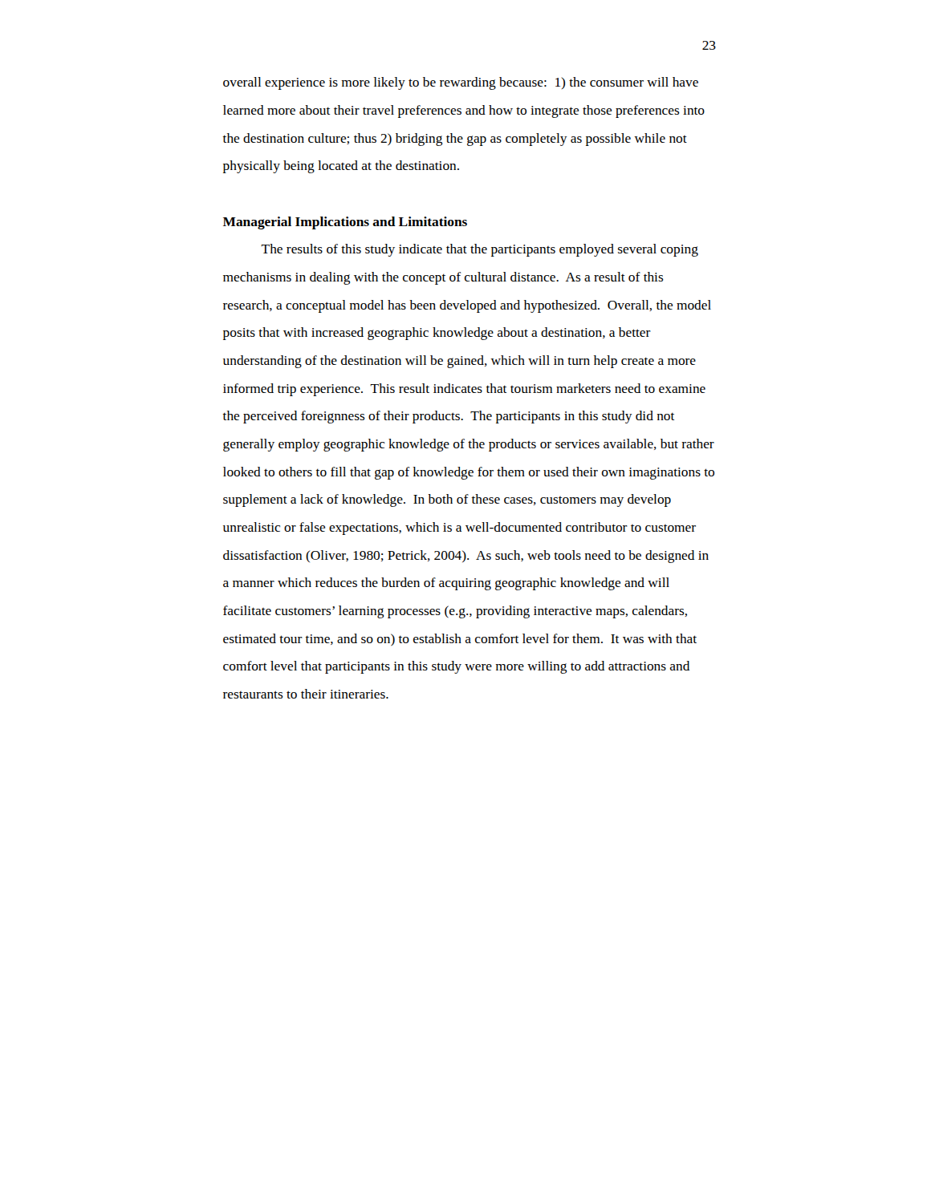23
overall experience is more likely to be rewarding because: 1) the consumer will have learned more about their travel preferences and how to integrate those preferences into the destination culture; thus 2) bridging the gap as completely as possible while not physically being located at the destination.
Managerial Implications and Limitations
The results of this study indicate that the participants employed several coping mechanisms in dealing with the concept of cultural distance. As a result of this research, a conceptual model has been developed and hypothesized. Overall, the model posits that with increased geographic knowledge about a destination, a better understanding of the destination will be gained, which will in turn help create a more informed trip experience. This result indicates that tourism marketers need to examine the perceived foreignness of their products. The participants in this study did not generally employ geographic knowledge of the products or services available, but rather looked to others to fill that gap of knowledge for them or used their own imaginations to supplement a lack of knowledge. In both of these cases, customers may develop unrealistic or false expectations, which is a well-documented contributor to customer dissatisfaction (Oliver, 1980; Petrick, 2004). As such, web tools need to be designed in a manner which reduces the burden of acquiring geographic knowledge and will facilitate customers’ learning processes (e.g., providing interactive maps, calendars, estimated tour time, and so on) to establish a comfort level for them. It was with that comfort level that participants in this study were more willing to add attractions and restaurants to their itineraries.